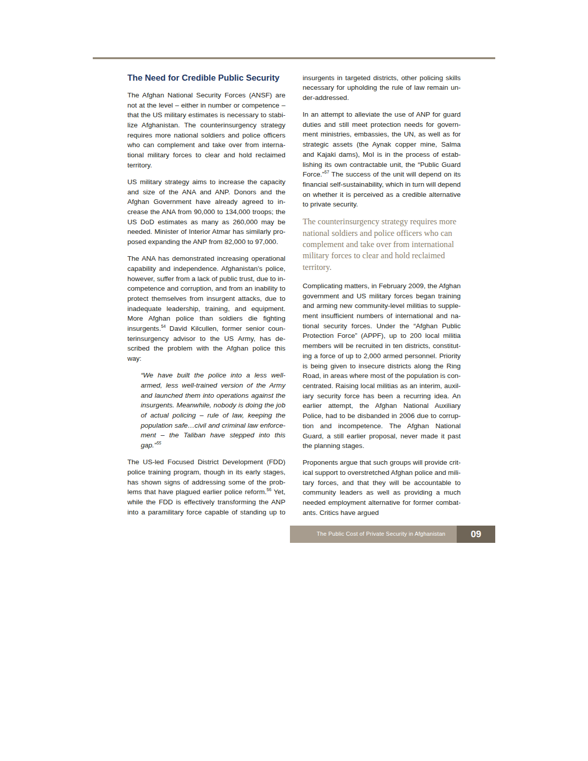The Need for Credible Public Security
The Afghan National Security Forces (ANSF) are not at the level – either in number or competence – that the US military estimates is necessary to stabilize Afghanistan. The counterinsurgency strategy requires more national soldiers and police officers who can complement and take over from international military forces to clear and hold reclaimed territory.
US military strategy aims to increase the capacity and size of the ANA and ANP. Donors and the Afghan Government have already agreed to increase the ANA from 90,000 to 134,000 troops; the US DoD estimates as many as 260,000 may be needed. Minister of Interior Atmar has similarly proposed expanding the ANP from 82,000 to 97,000.
The ANA has demonstrated increasing operational capability and independence. Afghanistan’s police, however, suffer from a lack of public trust, due to incompetence and corruption, and from an inability to protect themselves from insurgent attacks, due to inadequate leadership, training, and equipment. More Afghan police than soldiers die fighting insurgents.54 David Kilcullen, former senior counterinsurgency advisor to the US Army, has described the problem with the Afghan police this way:
“We have built the police into a less well-armed, less well-trained version of the Army and launched them into operations against the insurgents. Meanwhile, nobody is doing the job of actual policing – rule of law, keeping the population safe…civil and criminal law enforcement – the Taliban have stepped into this gap.”55
The US-led Focused District Development (FDD) police training program, though in its early stages, has shown signs of addressing some of the problems that have plagued earlier police reform.56 Yet, while the FDD is effectively transforming the ANP into a paramilitary force capable of standing up to insurgents in targeted districts, other policing skills necessary for upholding the rule of law remain under-addressed.
In an attempt to alleviate the use of ANP for guard duties and still meet protection needs for government ministries, embassies, the UN, as well as for strategic assets (the Aynak copper mine, Salma and Kajaki dams), MoI is in the process of establishing its own contractable unit, the “Public Guard Force.”57 The success of the unit will depend on its financial self-sustainability, which in turn will depend on whether it is perceived as a credible alternative to private security.
The counterinsurgency strategy requires more national soldiers and police officers who can complement and take over from international military forces to clear and hold reclaimed territory.
Complicating matters, in February 2009, the Afghan government and US military forces began training and arming new community-level militias to supplement insufficient numbers of international and national security forces. Under the “Afghan Public Protection Force” (APPF), up to 200 local militia members will be recruited in ten districts, constituting a force of up to 2,000 armed personnel. Priority is being given to insecure districts along the Ring Road, in areas where most of the population is concentrated. Raising local militias as an interim, auxiliary security force has been a recurring idea. An earlier attempt, the Afghan National Auxiliary Police, had to be disbanded in 2006 due to corruption and incompetence. The Afghan National Guard, a still earlier proposal, never made it past the planning stages.
Proponents argue that such groups will provide critical support to overstretched Afghan police and military forces, and that they will be accountable to community leaders as well as providing a much needed employment alternative for former combatants. Critics have argued
The Public Cost of Private Security in Afghanistan
09